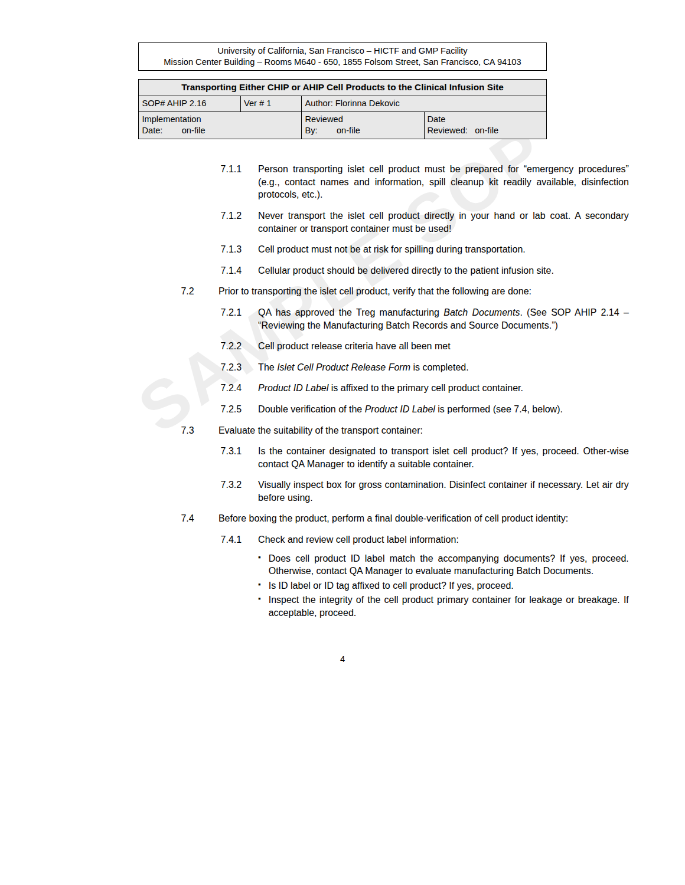SAMPLE SOP
| University of California, San Francisco – HICTF and GMP Facility Mission Center Building – Rooms M640 - 650, 1855 Folsom Street, San Francisco, CA 94103 |
| Transporting Either CHIP or AHIP Cell Products to the Clinical Infusion Site |
| SOP# AHIP 2.16 | Ver # 1 | Author: Florinna Dekovic |
| Implementation Date: on-file | Reviewed By: on-file | Date Reviewed: on-file |
7.1.1
Person transporting islet cell product must be prepared for “emergency procedures” (e.g., contact names and information, spill cleanup kit readily available, disinfection protocols, etc.).
7.1.2
Never transport the islet cell product directly in your hand or lab coat. A secondary container or transport container must be used!
7.1.3
Cell product must not be at risk for spilling during transportation.
7.1.4
Cellular product should be delivered directly to the patient infusion site.
7.2
Prior to transporting the islet cell product, verify that the following are done:
7.2.1
QA has approved the Treg manufacturing Batch Documents. (See SOP AHIP 2.14 – “Reviewing the Manufacturing Batch Records and Source Documents.”)
7.2.2
Cell product release criteria have all been met
7.2.3
The Islet Cell Product Release Form is completed.
7.2.4
Product ID Label is affixed to the primary cell product container.
7.2.5
Double verification of the Product ID Label is performed (see 7.4, below).
7.3
Evaluate the suitability of the transport container:
7.3.1
Is the container designated to transport islet cell product? If yes, proceed. Other-wise contact QA Manager to identify a suitable container.
7.3.2
Visually inspect box for gross contamination. Disinfect container if necessary. Let air dry before using.
7.4
Before boxing the product, perform a final double-verification of cell product identity:
7.4.1
Check and review cell product label information:
Does cell product ID label match the accompanying documents? If yes, proceed. Otherwise, contact QA Manager to evaluate manufacturing Batch Documents.
Is ID label or ID tag affixed to cell product? If yes, proceed.
Inspect the integrity of the cell product primary container for leakage or breakage. If acceptable, proceed.
4